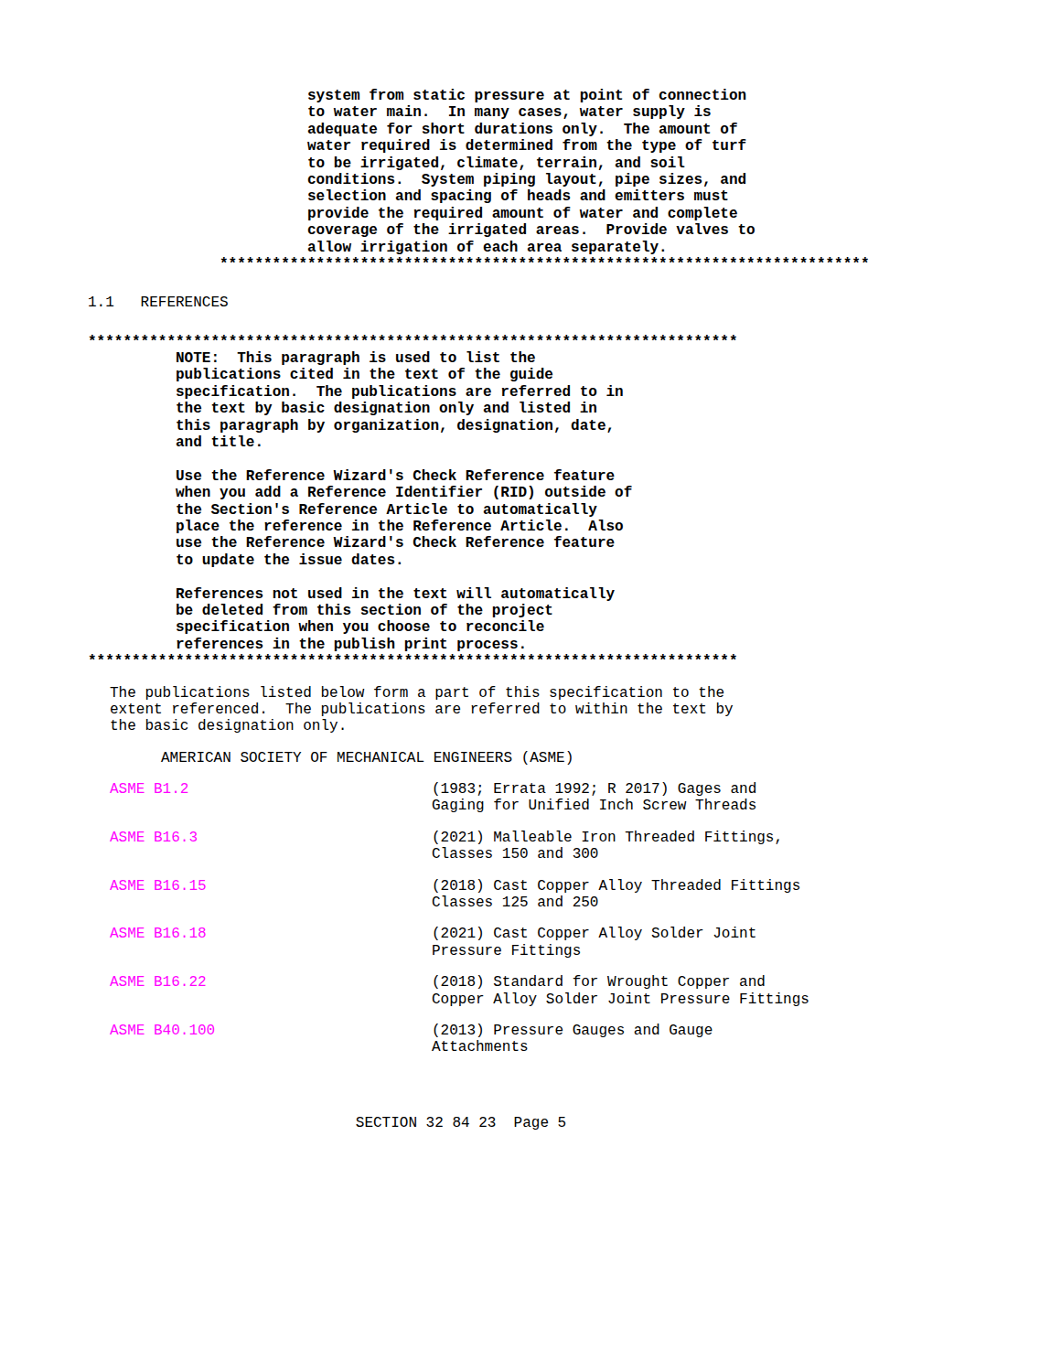system from static pressure at point of connection
          to water main.  In many cases, water supply is
          adequate for short durations only.  The amount of
          water required is determined from the type of turf
          to be irrigated, climate, terrain, and soil
          conditions.  System piping layout, pipe sizes, and
          selection and spacing of heads and emitters must
          provide the required amount of water and complete
          coverage of the irrigated areas.  Provide valves to
          allow irrigation of each area separately.
**************************************************************************
1.1 REFERENCES
**************************************************************************
          NOTE:  This paragraph is used to list the
          publications cited in the text of the guide
          specification.  The publications are referred to in
          the text by basic designation only and listed in
          this paragraph by organization, designation, date,
          and title.

          Use the Reference Wizard's Check Reference feature
          when you add a Reference Identifier (RID) outside of
          the Section's Reference Article to automatically
          place the reference in the Reference Article.  Also
          use the Reference Wizard's Check Reference feature
          to update the issue dates.

          References not used in the text will automatically
          be deleted from this section of the project
          specification when you choose to reconcile
          references in the publish print process.
**************************************************************************
The publications listed below form a part of this specification to the
extent referenced. The publications are referred to within the text by
the basic designation only.
AMERICAN SOCIETY OF MECHANICAL ENGINEERS (ASME)
| ASME B1.2 | (1983; Errata 1992; R 2017) Gages and Gaging for Unified Inch Screw Threads |
| ASME B16.3 | (2021) Malleable Iron Threaded Fittings, Classes 150 and 300 |
| ASME B16.15 | (2018) Cast Copper Alloy Threaded Fittings Classes 125 and 250 |
| ASME B16.18 | (2021) Cast Copper Alloy Solder Joint Pressure Fittings |
| ASME B16.22 | (2018) Standard for Wrought Copper and Copper Alloy Solder Joint Pressure Fittings |
| ASME B40.100 | (2013) Pressure Gauges and Gauge Attachments |
SECTION 32 84 23 Page 5